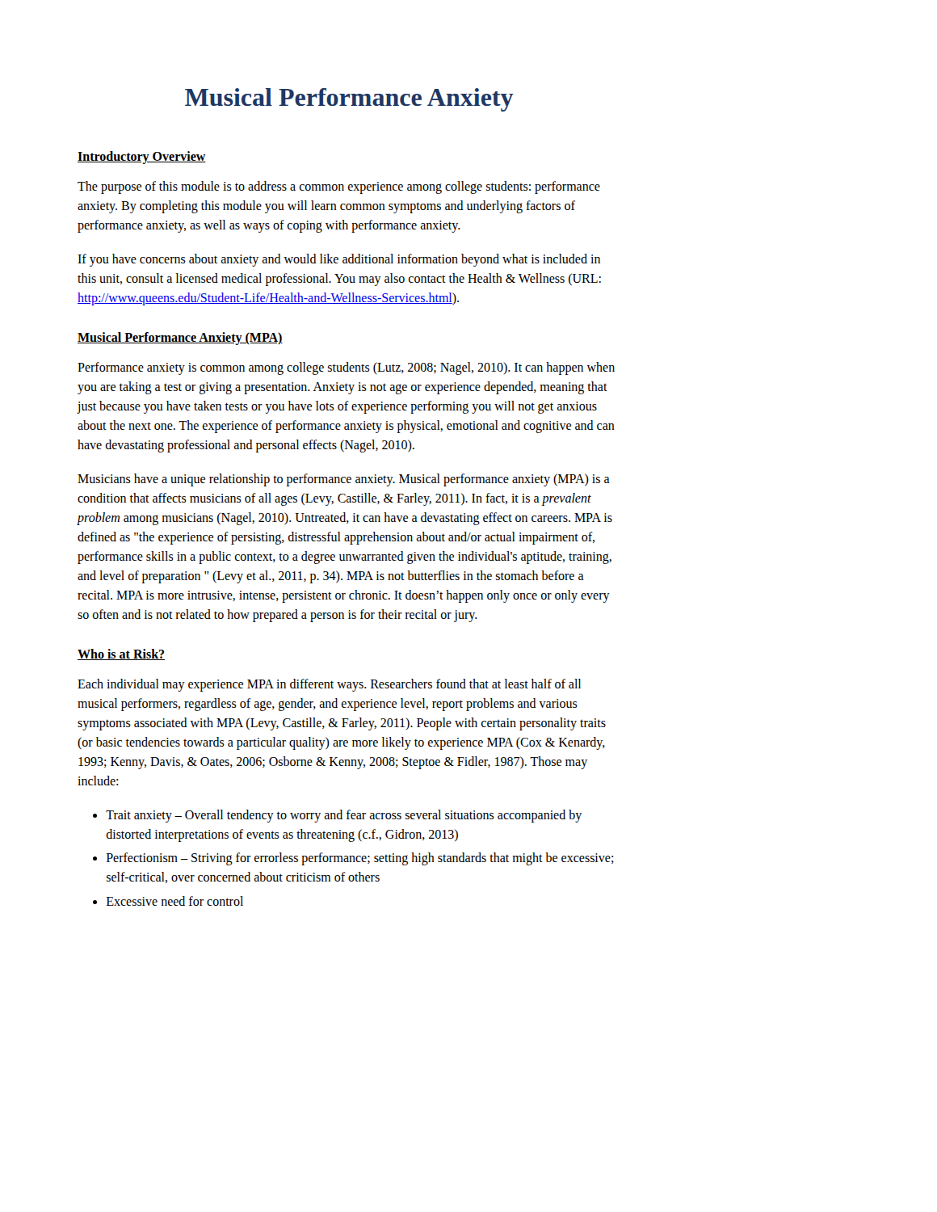Musical Performance Anxiety
Introductory Overview
The purpose of this module is to address a common experience among college students: performance anxiety. By completing this module you will learn common symptoms and underlying factors of performance anxiety, as well as ways of coping with performance anxiety.
If you have concerns about anxiety and would like additional information beyond what is included in this unit, consult a licensed medical professional. You may also contact the Health & Wellness (URL: http://www.queens.edu/Student-Life/Health-and-Wellness-Services.html).
Musical Performance Anxiety (MPA)
Performance anxiety is common among college students (Lutz, 2008; Nagel, 2010). It can happen when you are taking a test or giving a presentation. Anxiety is not age or experience depended, meaning that just because you have taken tests or you have lots of experience performing you will not get anxious about the next one. The experience of performance anxiety is physical, emotional and cognitive and can have devastating professional and personal effects (Nagel, 2010).
Musicians have a unique relationship to performance anxiety. Musical performance anxiety (MPA) is a condition that affects musicians of all ages (Levy, Castille, & Farley, 2011). In fact, it is a prevalent problem among musicians (Nagel, 2010). Untreated, it can have a devastating effect on careers. MPA is defined as "the experience of persisting, distressful apprehension about and/or actual impairment of, performance skills in a public context, to a degree unwarranted given the individual's aptitude, training, and level of preparation " (Levy et al., 2011, p. 34). MPA is not butterflies in the stomach before a recital. MPA is more intrusive, intense, persistent or chronic. It doesn’t happen only once or only every so often and is not related to how prepared a person is for their recital or jury.
Who is at Risk?
Each individual may experience MPA in different ways. Researchers found that at least half of all musical performers, regardless of age, gender, and experience level, report problems and various symptoms associated with MPA (Levy, Castille, & Farley, 2011). People with certain personality traits (or basic tendencies towards a particular quality) are more likely to experience MPA (Cox & Kenardy, 1993; Kenny, Davis, & Oates, 2006; Osborne & Kenny, 2008; Steptoe & Fidler, 1987). Those may include:
Trait anxiety – Overall tendency to worry and fear across several situations accompanied by distorted interpretations of events as threatening (c.f., Gidron, 2013)
Perfectionism – Striving for errorless performance; setting high standards that might be excessive; self-critical, over concerned about criticism of others
Excessive need for control